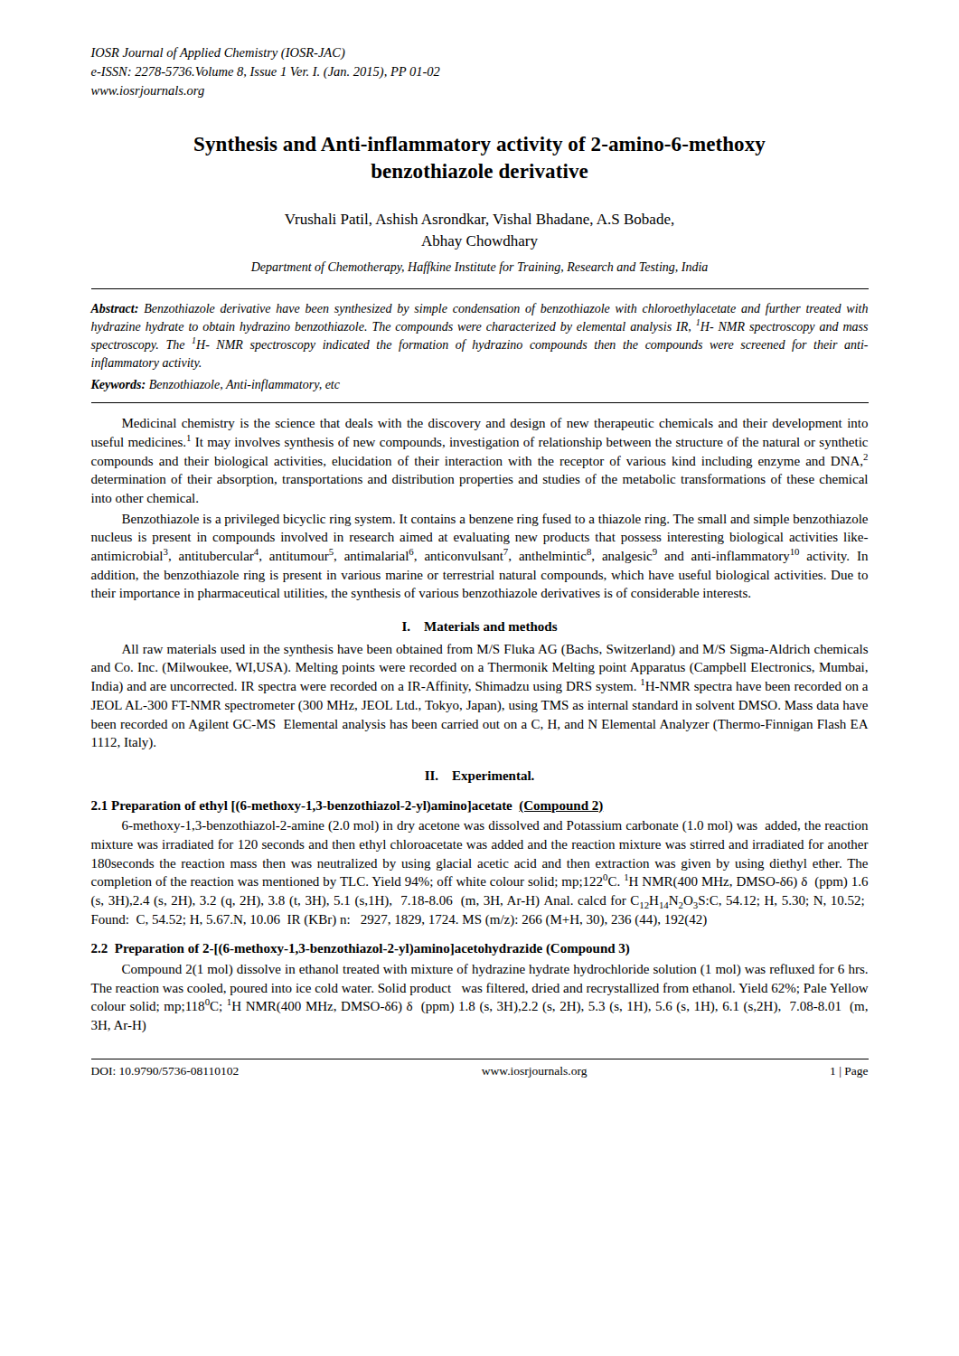IOSR Journal of Applied Chemistry (IOSR-JAC) e-ISSN: 2278-5736.Volume 8, Issue 1 Ver. I. (Jan. 2015), PP 01-02 www.iosrjournals.org
Synthesis and Anti-inflammatory activity of 2-amino-6-methoxy
benzothiazole derivative
Vrushali Patil, Ashish Asrondkar, Vishal Bhadane, A.S Bobade,
Abhay Chowdhary
Department of Chemotherapy, Haffkine Institute for Training, Research and Testing, India
Abstract: Benzothiazole derivative have been synthesized by simple condensation of benzothiazole with chloroethylacetate and further treated with hydrazine hydrate to obtain hydrazino benzothiazole. The compounds were characterized by elemental analysis IR, 1H- NMR spectroscopy and mass spectroscopy. The 1H- NMR spectroscopy indicated the formation of hydrazino compounds then the compounds were screened for their anti-inflammatory activity.
Keywords: Benzothiazole, Anti-inflammatory, etc
Medicinal chemistry is the science that deals with the discovery and design of new therapeutic chemicals and their development into useful medicines.1 It may involves synthesis of new compounds, investigation of relationship between the structure of the natural or synthetic compounds and their biological activities, elucidation of their interaction with the receptor of various kind including enzyme and DNA,2 determination of their absorption, transportations and distribution properties and studies of the metabolic transformations of these chemical into other chemical.
Benzothiazole is a privileged bicyclic ring system. It contains a benzene ring fused to a thiazole ring. The small and simple benzothiazole nucleus is present in compounds involved in research aimed at evaluating new products that possess interesting biological activities like- antimicrobial3, antitubercular4, antitumour5, antimalarial6, anticonvulsant7, anthelmintic8, analgesic9 and anti-inflammatory10 activity. In addition, the benzothiazole ring is present in various marine or terrestrial natural compounds, which have useful biological activities. Due to their importance in pharmaceutical utilities, the synthesis of various benzothiazole derivatives is of considerable interests.
I. Materials and methods
All raw materials used in the synthesis have been obtained from M/S Fluka AG (Bachs, Switzerland) and M/S Sigma-Aldrich chemicals and Co. Inc. (Milwoukee, WI,USA). Melting points were recorded on a Thermonik Melting point Apparatus (Campbell Electronics, Mumbai, India) and are uncorrected. IR spectra were recorded on a IR-Affinity, Shimadzu using DRS system. 1H-NMR spectra have been recorded on a JEOL AL-300 FT-NMR spectrometer (300 MHz, JEOL Ltd., Tokyo, Japan), using TMS as internal standard in solvent DMSO. Mass data have been recorded on Agilent GC-MS Elemental analysis has been carried out on a C, H, and N Elemental Analyzer (Thermo-Finnigan Flash EA 1112, Italy).
II. Experimental.
2.1 Preparation of ethyl [(6-methoxy-1,3-benzothiazol-2-yl)amino]acetate (Compound 2)
6-methoxy-1,3-benzothiazol-2-amine (2.0 mol) in dry acetone was dissolved and Potassium carbonate (1.0 mol) was added, the reaction mixture was irradiated for 120 seconds and then ethyl chloroacetate was added and the reaction mixture was stirred and irradiated for another 180seconds the reaction mass then was neutralized by using glacial acetic acid and then extraction was given by using diethyl ether. The completion of the reaction was mentioned by TLC. Yield 94%; off white colour solid; mp;1220C. 1H NMR(400 MHz, DMSO-δ6) δ (ppm) 1.6 (s, 3H),2.4 (s, 2H), 3.2 (q, 2H), 3.8 (t, 3H), 5.1 (s,1H), 7.18-8.06 (m, 3H, Ar-H) Anal. calcd for C12H14N2O3S:C, 54.12; H, 5.30; N, 10.52; Found: C, 54.52; H, 5.67.N, 10.06 IR (KBr) n: 2927, 1829, 1724. MS (m/z): 266 (M+H, 30), 236 (44), 192(42)
2.2 Preparation of 2-[(6-methoxy-1,3-benzothiazol-2-yl)amino]acetohydrazide (Compound 3)
Compound 2(1 mol) dissolve in ethanol treated with mixture of hydrazine hydrate hydrochloride solution (1 mol) was refluxed for 6 hrs. The reaction was cooled, poured into ice cold water. Solid product was filtered, dried and recrystallized from ethanol. Yield 62%; Pale Yellow colour solid; mp;1180C; 1H NMR(400 MHz, DMSO-δ6) δ (ppm) 1.8 (s, 3H),2.2 (s, 2H), 5.3 (s, 1H), 5.6 (s, 1H), 6.1 (s,2H), 7.08-8.01 (m, 3H, Ar-H)
DOI: 10.9790/5736-08110102 www.iosrjournals.org 1 | Page